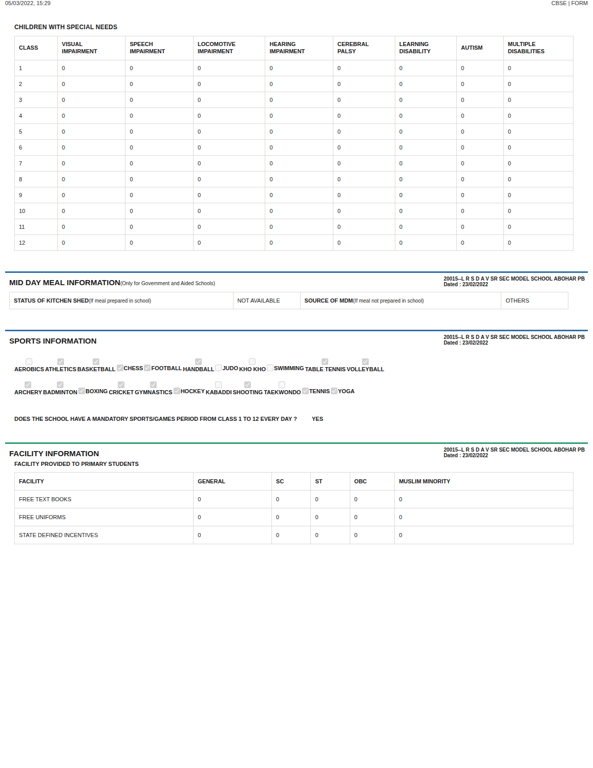05/03/2022, 15:29
CBSE | FORM
CHILDREN WITH SPECIAL NEEDS
| CLASS | VISUAL IMPAIRMENT | SPEECH IMPAIRMENT | LOCOMOTIVE IMPAIRMENT | HEARING IMPAIRMENT | CEREBRAL PALSY | LEARNING DISABILITY | AUTISM | MULTIPLE DISABILITIES |
| --- | --- | --- | --- | --- | --- | --- | --- | --- |
| 1 | 0 | 0 | 0 | 0 | 0 | 0 | 0 | 0 |
| 2 | 0 | 0 | 0 | 0 | 0 | 0 | 0 | 0 |
| 3 | 0 | 0 | 0 | 0 | 0 | 0 | 0 | 0 |
| 4 | 0 | 0 | 0 | 0 | 0 | 0 | 0 | 0 |
| 5 | 0 | 0 | 0 | 0 | 0 | 0 | 0 | 0 |
| 6 | 0 | 0 | 0 | 0 | 0 | 0 | 0 | 0 |
| 7 | 0 | 0 | 0 | 0 | 0 | 0 | 0 | 0 |
| 8 | 0 | 0 | 0 | 0 | 0 | 0 | 0 | 0 |
| 9 | 0 | 0 | 0 | 0 | 0 | 0 | 0 | 0 |
| 10 | 0 | 0 | 0 | 0 | 0 | 0 | 0 | 0 |
| 11 | 0 | 0 | 0 | 0 | 0 | 0 | 0 | 0 |
| 12 | 0 | 0 | 0 | 0 | 0 | 0 | 0 | 0 |
20015--L R S D A V SR SEC MODEL SCHOOL ABOHAR PB
Dated : 23/02/2022
MID DAY MEAL INFORMATION(Only for Government and Aided Schools)
| STATUS OF KITCHEN SHED (If meal prepared in school) | NOT AVAILABLE | SOURCE OF MDM (If meal not prepared in school) | OTHERS |
20015--L R S D A V SR SEC MODEL SCHOOL ABOHAR PB
Dated : 23/02/2022
SPORTS INFORMATION
AEROBICS
ATHLETICS
BASKETBALL
CHESS
FOOTBALL
HANDBALL
JUDO
KHO KHO
SWIMMING
TABLE TENNIS
VOLLEYBALL
ARCHERY
BADMINTON
BOXING
CRICKET
GYMNASTICS
HOCKEY
KABADDI
SHOOTING
TAEKWONDO
TENNIS
YOGA
DOES THE SCHOOL HAVE A MANDATORY SPORTS/GAMES PERIOD FROM CLASS 1 TO 12 EVERY DAY ? YES
20015--L R S D A V SR SEC MODEL SCHOOL ABOHAR PB
Dated : 23/02/2022
FACILITY INFORMATION
FACILITY PROVIDED TO PRIMARY STUDENTS
| FACILITY | GENERAL | SC | ST | OBC | MUSLIM MINORITY |
| --- | --- | --- | --- | --- | --- |
| FREE TEXT BOOKS | 0 | 0 | 0 | 0 | 0 |
| FREE UNIFORMS | 0 | 0 | 0 | 0 | 0 |
| STATE DEFINED INCENTIVES | 0 | 0 | 0 | 0 | 0 |